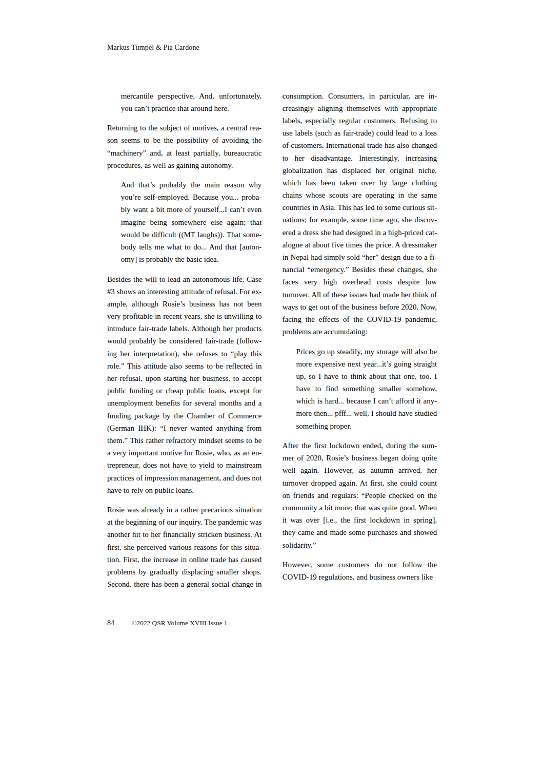Markus Tümpel & Pia Cardone
mercantile perspective. And, unfortunately, you can’t practice that around here.
Returning to the subject of motives, a central reason seems to be the possibility of avoiding the “machinery” and, at least partially, bureaucratic procedures, as well as gaining autonomy.
And that’s probably the main reason why you’re self-employed. Because you... probably want a bit more of yourself...I can’t even imagine being somewhere else again; that would be difficult ((MT laughs)). That somebody tells me what to do... And that [autonomy] is probably the basic idea.
Besides the will to lead an autonomous life, Case #3 shows an interesting attitude of refusal. For example, although Rosie’s business has not been very profitable in recent years, she is unwilling to introduce fair-trade labels. Although her products would probably be considered fair-trade (following her interpretation), she refuses to “play this role.” This attitude also seems to be reflected in her refusal, upon starting her business, to accept public funding or cheap public loans, except for unemployment benefits for several months and a funding package by the Chamber of Commerce (German IHK): “I never wanted anything from them.” This rather refractory mindset seems to be a very important motive for Rosie, who, as an entrepreneur, does not have to yield to mainstream practices of impression management, and does not have to rely on public loans.
Rosie was already in a rather precarious situation at the beginning of our inquiry. The pandemic was another hit to her financially stricken business. At first, she perceived various reasons for this situation. First, the increase in online trade has caused problems by gradually displacing smaller shops. Second, there has been a general social change in consumption. Consumers, in particular, are increasingly aligning themselves with appropriate labels, especially regular customers. Refusing to use labels (such as fair-trade) could lead to a loss of customers. International trade has also changed to her disadvantage. Interestingly, increasing globalization has displaced her original niche, which has been taken over by large clothing chains whose scouts are operating in the same countries in Asia. This has led to some curious situations; for example, some time ago, she discovered a dress she had designed in a high-priced catalogue at about five times the price. A dressmaker in Nepal had simply sold “her” design due to a financial “emergency.” Besides these changes, she faces very high overhead costs despite low turnover. All of these issues had made her think of ways to get out of the business before 2020. Now, facing the effects of the COVID-19 pandemic, problems are accumulating:
Prices go up steadily, my storage will also be more expensive next year...it’s going straight up, so I have to think about that one, too. I have to find something smaller somehow, which is hard... because I can’t afford it anymore then... pfff... well, I should have studied something proper.
After the first lockdown ended, during the summer of 2020, Rosie’s business began doing quite well again. However, as autumn arrived, her turnover dropped again. At first, she could count on friends and regulars: “People checked on the community a bit more; that was quite good. When it was over [i.e., the first lockdown in spring], they came and made some purchases and showed solidarity.”
However, some customers do not follow the COVID-19 regulations, and business owners like
84 ©2022 QSR Volume XVIII Issue 1